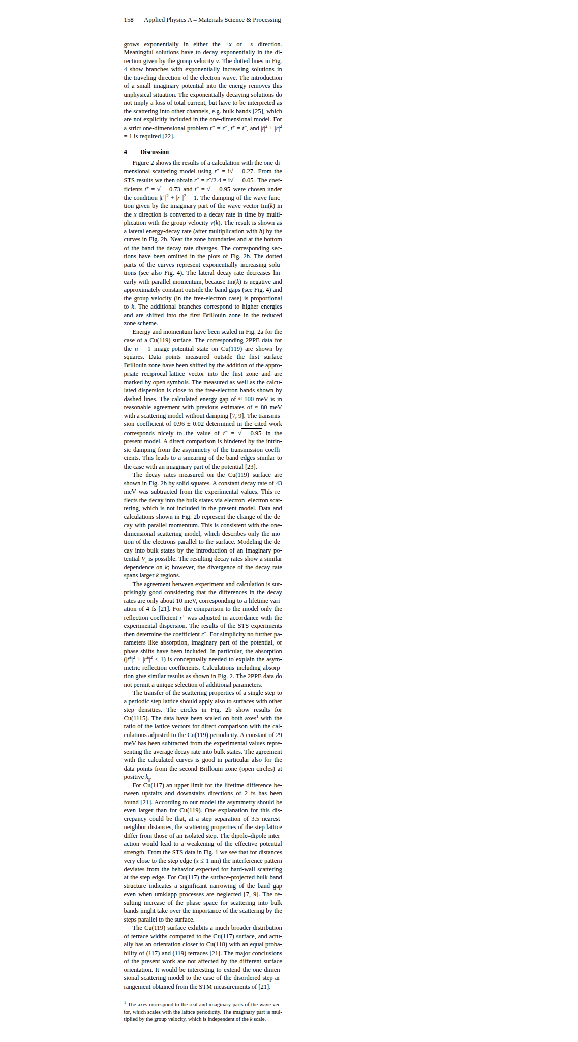158 Applied Physics A – Materials Science & Processing
grows exponentially in either the +x or −x direction. Meaningful solutions have to decay exponentially in the direction given by the group velocity v. The dotted lines in Fig. 4 show branches with exponentially increasing solutions in the traveling direction of the electron wave. The introduction of a small imaginary potential into the energy removes this unphysical situation. The exponentially decaying solutions do not imply a loss of total current, but have to be interpreted as the scattering into other channels, e.g. bulk bands [25], which are not explicitly included in the one-dimensional model. For a strict one-dimensional problem r+ = r−, t+ = t−, and |t|2 + |r|2 = 1 is required [22].
4 Discussion
Figure 2 shows the results of a calculation with the one-dimensional scattering model using r+ = i√0.27. From the STS results we then obtain r− = r+/2.4 = i√0.05. The coefficients t+ = √0.73 and t− = √0.95 were chosen under the condition |t±|2 + |r±|2 = 1. The damping of the wave function given by the imaginary part of the wave vector Im(k) in the x direction is converted to a decay rate in time by multiplication with the group velocity v(k). The result is shown as a lateral energy-decay rate (after multiplication with ħ) by the curves in Fig. 2b. Near the zone boundaries and at the bottom of the band the decay rate diverges. The corresponding sections have been omitted in the plots of Fig. 2b. The dotted parts of the curves represent exponentially increasing solutions (see also Fig. 4). The lateral decay rate decreases linearly with parallel momentum, because Im(k) is negative and approximately constant outside the band gaps (see Fig. 4) and the group velocity (in the free-electron case) is proportional to k. The additional branches correspond to higher energies and are shifted into the first Brillouin zone in the reduced zone scheme.
Energy and momentum have been scaled in Fig. 2a for the case of a Cu(119) surface. The corresponding 2PPE data for the n = 1 image-potential state on Cu(119) are shown by squares. Data points measured outside the first surface Brillouin zone have been shifted by the addition of the appropriate reciprocal-lattice vector into the first zone and are marked by open symbols. The measured as well as the calculated dispersion is close to the free-electron bands shown by dashed lines. The calculated energy gap of ≈ 100 meV is in reasonable agreement with previous estimates of ≈ 80 meV with a scattering model without damping [7, 9]. The transmission coefficient of 0.96 ± 0.02 determined in the cited work corresponds nicely to the value of t− = √0.95 in the present model. A direct comparison is hindered by the intrinsic damping from the asymmetry of the transmission coefficients. This leads to a smearing of the band edges similar to the case with an imaginary part of the potential [23].
The decay rates measured on the Cu(119) surface are shown in Fig. 2b by solid squares. A constant decay rate of 43 meV was subtracted from the experimental values. This reflects the decay into the bulk states via electron–electron scattering, which is not included in the present model. Data and calculations shown in Fig. 2b represent the change of the decay with parallel momentum. This is consistent with the one-dimensional scattering model, which describes only the motion of the electrons parallel to the surface. Modeling the decay into bulk states by the introduction of an imaginary potential Vi is possible. The resulting decay rates show a similar dependence on k; however, the divergence of the decay rate spans larger k regions.
The agreement between experiment and calculation is surprisingly good considering that the differences in the decay rates are only about 10 meV, corresponding to a lifetime variation of 4 fs [21]. For the comparison to the model only the reflection coefficient r+ was adjusted in accordance with the experimental dispersion. The results of the STS experiments then determine the coefficient r−. For simplicity no further parameters like absorption, imaginary part of the potential, or phase shifts have been included. In particular, the absorption (|t±|2 + |r±|2 < 1) is conceptually needed to explain the asymmetric reflection coefficients. Calculations including absorption give similar results as shown in Fig. 2. The 2PPE data do not permit a unique selection of additional parameters.
The transfer of the scattering properties of a single step to a periodic step lattice should apply also to surfaces with other step densities. The circles in Fig. 2b show results for Cu(1115). The data have been scaled on both axes1 with the ratio of the lattice vectors for direct comparison with the calculations adjusted to the Cu(119) periodicity. A constant of 29 meV has been subtracted from the experimental values representing the average decay rate into bulk states. The agreement with the calculated curves is good in particular also for the data points from the second Brillouin zone (open circles) at positive k||.
For Cu(117) an upper limit for the lifetime difference between upstairs and downstairs directions of 2 fs has been found [21]. According to our model the asymmetry should be even larger than for Cu(119). One explanation for this discrepancy could be that, at a step separation of 3.5 nearest-neighbor distances, the scattering properties of the step lattice differ from those of an isolated step. The dipole–dipole interaction would lead to a weakening of the effective potential strength. From the STS data in Fig. 1 we see that for distances very close to the step edge (x ≤ 1 nm) the interference pattern deviates from the behavior expected for hard-wall scattering at the step edge. For Cu(117) the surface-projected bulk band structure indicates a significant narrowing of the band gap even when umklapp processes are neglected [7, 9]. The resulting increase of the phase space for scattering into bulk bands might take over the importance of the scattering by the steps parallel to the surface.
The Cu(119) surface exhibits a much broader distribution of terrace widths compared to the Cu(117) surface, and actually has an orientation closer to Cu(118) with an equal probability of (117) and (119) terraces [21]. The major conclusions of the present work are not affected by the different surface orientation. It would be interesting to extend the one-dimensional scattering model to the case of the disordered step arrangement obtained from the STM measurements of [21].
1 The axes correspond to the real and imaginary parts of the wave vector, which scales with the lattice periodicity. The imaginary part is multiplied by the group velocity, which is independent of the k scale.